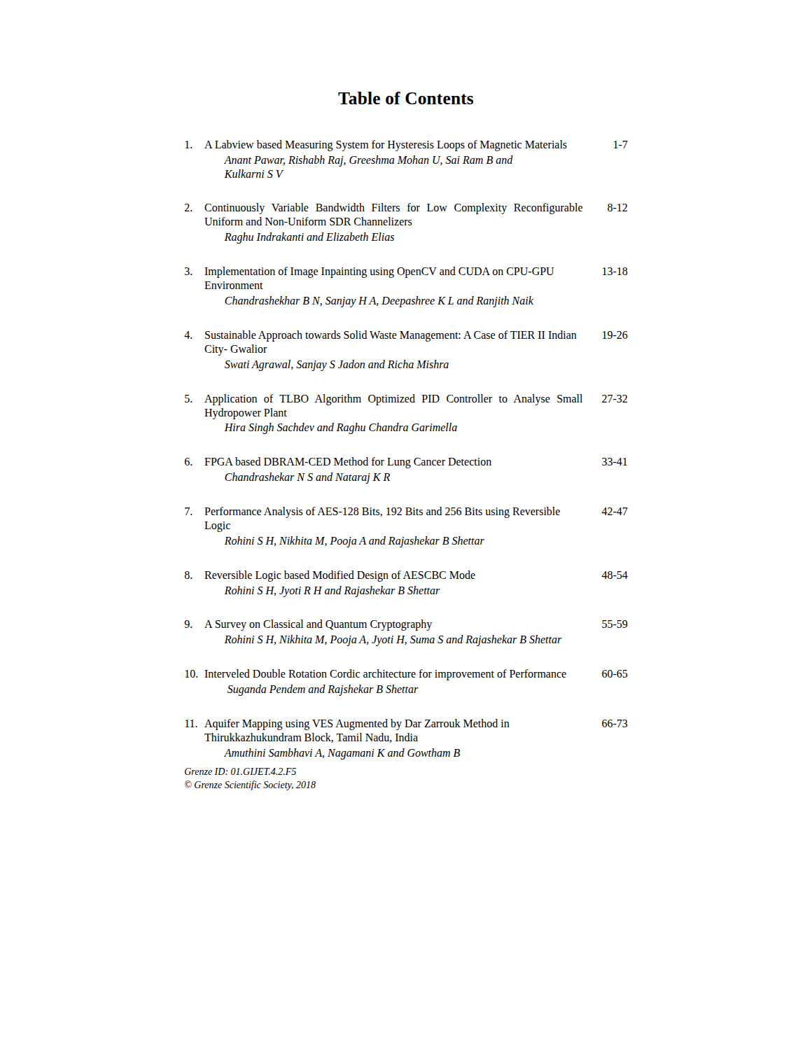Table of Contents
1.
A Labview based Measuring System for Hysteresis Loops of Magnetic Materials
1-7
Anant Pawar, Rishabh Raj, Greeshma Mohan U, Sai Ram B and
Kulkarni S V
2.
Continuously Variable Bandwidth Filters for Low Complexity Reconfigurable Uniform and Non-Uniform SDR Channelizers
8-12
Raghu Indrakanti and Elizabeth Elias
3.
Implementation of Image Inpainting using OpenCV and CUDA on CPU-GPU Environment
13-18
Chandrashekhar B N, Sanjay H A, Deepashree K L and Ranjith Naik
4.
Sustainable Approach towards Solid Waste Management: A Case of TIER II Indian City- Gwalior
19-26
Swati Agrawal, Sanjay S Jadon and Richa Mishra
5.
Application of TLBO Algorithm Optimized PID Controller to Analyse Small Hydropower Plant
27-32
Hira Singh Sachdev and Raghu Chandra Garimella
6.
FPGA based DBRAM-CED Method for Lung Cancer Detection
33-41
Chandrashekar N S and Nataraj K R
7.
Performance Analysis of AES-128 Bits, 192 Bits and 256 Bits using Reversible Logic
42-47
Rohini S H, Nikhita M, Pooja A and Rajashekar B Shettar
8.
Reversible Logic based Modified Design of AESCBC Mode
48-54
Rohini S H, Jyoti R H and Rajashekar B Shettar
9.
A Survey on Classical and Quantum Cryptography
55-59
Rohini S H, Nikhita M, Pooja A, Jyoti H, Suma S and Rajashekar B Shettar
10.
Interveled Double Rotation Cordic architecture for improvement of Performance
60-65
Suganda Pendem and Rajshekar B Shettar
11.
Aquifer Mapping using VES Augmented by Dar Zarrouk Method in Thirukkazhukundram Block, Tamil Nadu, India
66-73
Amuthini Sambhavi A, Nagamani K and Gowtham B
Grenze ID: 01.GIJET.4.2.F5
© Grenze Scientific Society, 2018